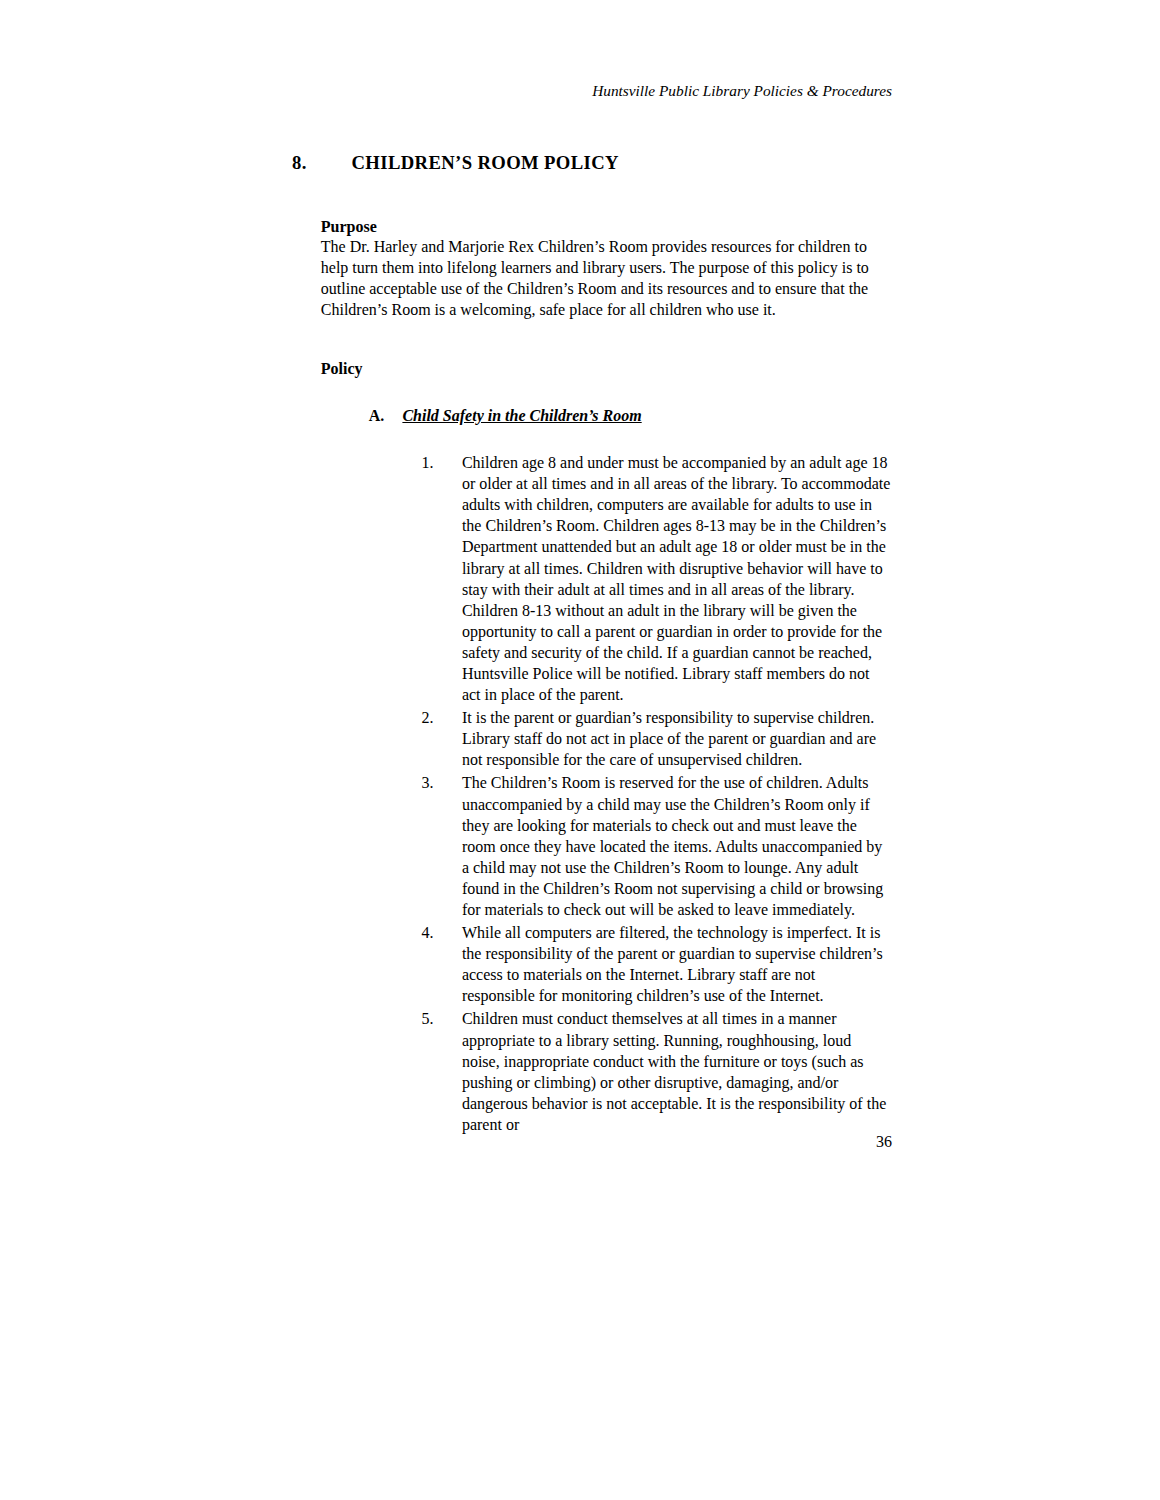Huntsville Public Library Policies & Procedures
8. CHILDREN’S ROOM POLICY
Purpose
The Dr. Harley and Marjorie Rex Children’s Room provides resources for children to help turn them into lifelong learners and library users. The purpose of this policy is to outline acceptable use of the Children’s Room and its resources and to ensure that the Children’s Room is a welcoming, safe place for all children who use it.
Policy
A. Child Safety in the Children’s Room
1. Children age 8 and under must be accompanied by an adult age 18 or older at all times and in all areas of the library. To accommodate adults with children, computers are available for adults to use in the Children’s Room. Children ages 8-13 may be in the Children’s Department unattended but an adult age 18 or older must be in the library at all times. Children with disruptive behavior will have to stay with their adult at all times and in all areas of the library. Children 8-13 without an adult in the library will be given the opportunity to call a parent or guardian in order to provide for the safety and security of the child. If a guardian cannot be reached, Huntsville Police will be notified. Library staff members do not act in place of the parent.
2. It is the parent or guardian’s responsibility to supervise children. Library staff do not act in place of the parent or guardian and are not responsible for the care of unsupervised children.
3. The Children’s Room is reserved for the use of children. Adults unaccompanied by a child may use the Children’s Room only if they are looking for materials to check out and must leave the room once they have located the items. Adults unaccompanied by a child may not use the Children’s Room to lounge. Any adult found in the Children’s Room not supervising a child or browsing for materials to check out will be asked to leave immediately.
4. While all computers are filtered, the technology is imperfect. It is the responsibility of the parent or guardian to supervise children’s access to materials on the Internet. Library staff are not responsible for monitoring children’s use of the Internet.
5. Children must conduct themselves at all times in a manner appropriate to a library setting. Running, roughhousing, loud noise, inappropriate conduct with the furniture or toys (such as pushing or climbing) or other disruptive, damaging, and/or dangerous behavior is not acceptable. It is the responsibility of the parent or
36